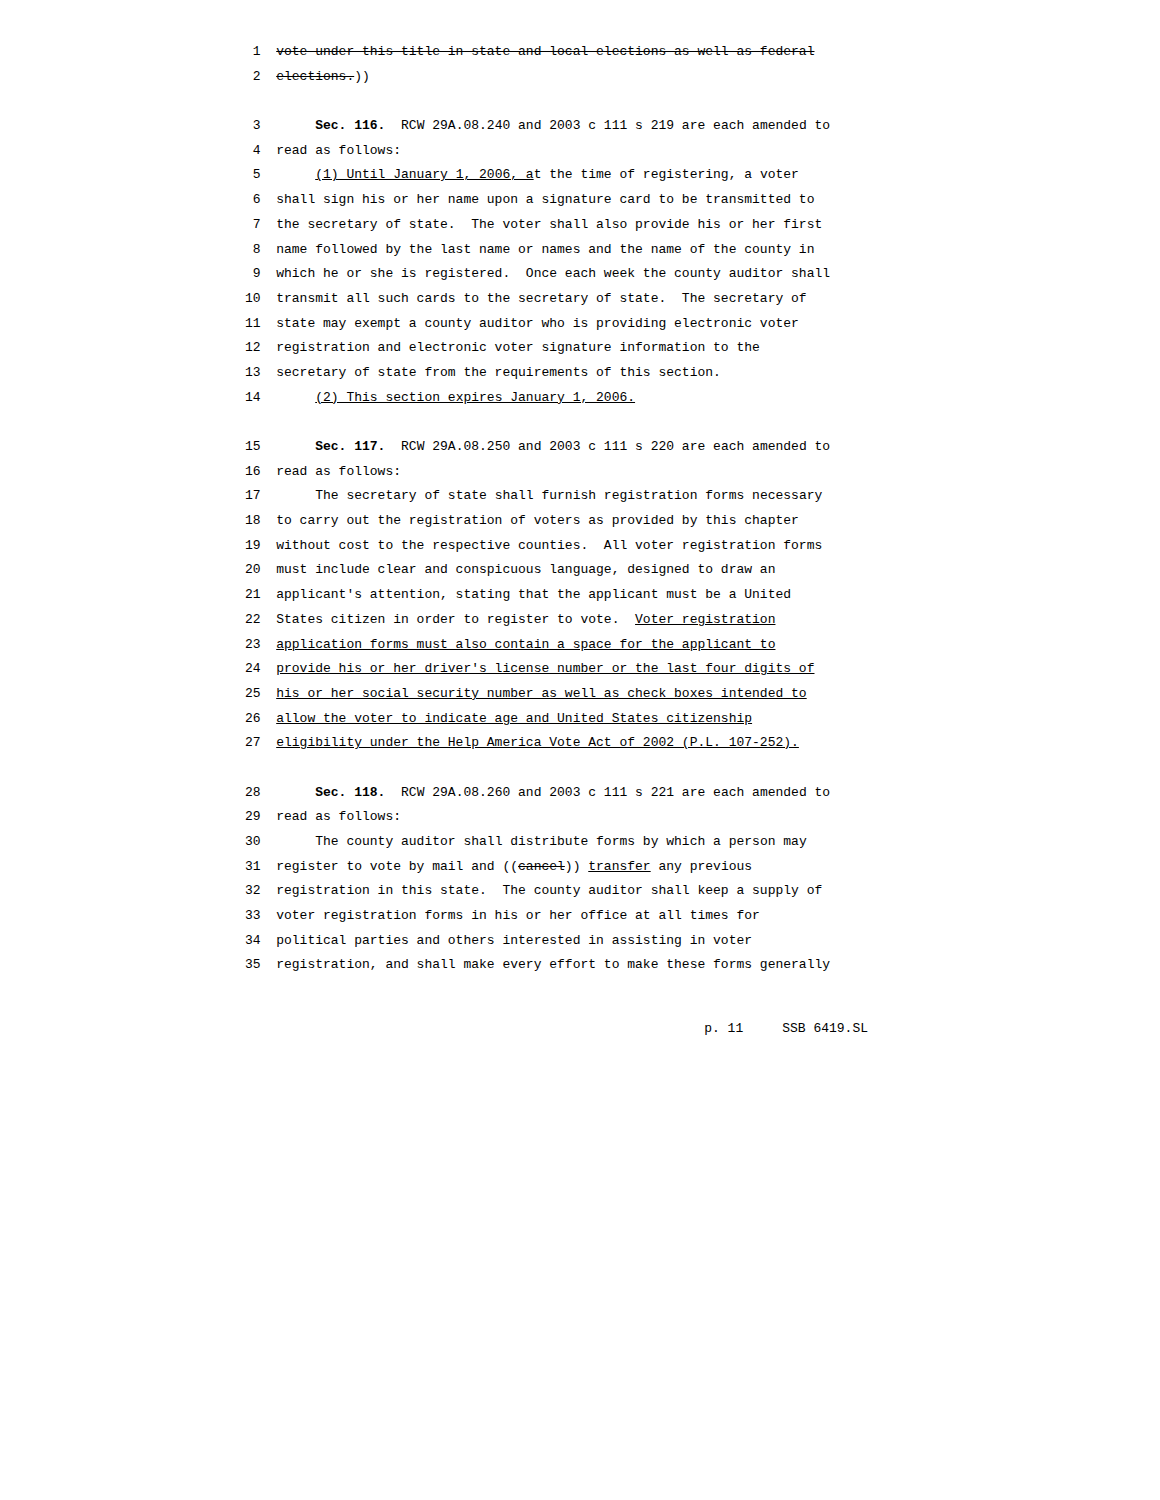1 vote under this title in state and local elections as well as federal
2 elections.))
3 Sec. 116. RCW 29A.08.240 and 2003 c 111 s 219 are each amended to
4 read as follows:
5 (1) Until January 1, 2006, at the time of registering, a voter
6 shall sign his or her name upon a signature card to be transmitted to
7 the secretary of state. The voter shall also provide his or her first
8 name followed by the last name or names and the name of the county in
9 which he or she is registered. Once each week the county auditor shall
10 transmit all such cards to the secretary of state. The secretary of
11 state may exempt a county auditor who is providing electronic voter
12 registration and electronic voter signature information to the
13 secretary of state from the requirements of this section.
14 (2) This section expires January 1, 2006.
15 Sec. 117. RCW 29A.08.250 and 2003 c 111 s 220 are each amended to
16 read as follows:
17 The secretary of state shall furnish registration forms necessary
18 to carry out the registration of voters as provided by this chapter
19 without cost to the respective counties. All voter registration forms
20 must include clear and conspicuous language, designed to draw an
21 applicant's attention, stating that the applicant must be a United
22 States citizen in order to register to vote. Voter registration
23 application forms must also contain a space for the applicant to
24 provide his or her driver's license number or the last four digits of
25 his or her social security number as well as check boxes intended to
26 allow the voter to indicate age and United States citizenship
27 eligibility under the Help America Vote Act of 2002 (P.L. 107-252).
28 Sec. 118. RCW 29A.08.260 and 2003 c 111 s 221 are each amended to
29 read as follows:
30 The county auditor shall distribute forms by which a person may
31 register to vote by mail and ((cancel)) transfer any previous
32 registration in this state. The county auditor shall keep a supply of
33 voter registration forms in his or her office at all times for
34 political parties and others interested in assisting in voter
35 registration, and shall make every effort to make these forms generally
p. 11 SSB 6419.SL